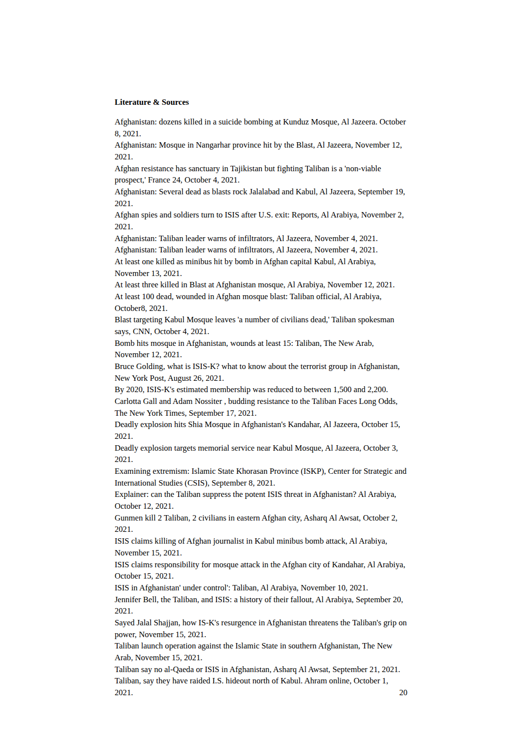Literature & Sources
Afghanistan: dozens killed in a suicide bombing at Kunduz Mosque, Al Jazeera. October 8, 2021.
Afghanistan: Mosque in Nangarhar province hit by the Blast, Al Jazeera, November 12, 2021.
Afghan resistance has sanctuary in Tajikistan but fighting Taliban is a 'non-viable prospect,' France 24, October 4, 2021.
Afghanistan: Several dead as blasts rock Jalalabad and Kabul, Al Jazeera, September 19, 2021.
Afghan spies and soldiers turn to ISIS after U.S. exit: Reports, Al Arabiya, November 2, 2021.
Afghanistan: Taliban leader warns of infiltrators, Al Jazeera, November 4, 2021.
Afghanistan: Taliban leader warns of infiltrators, Al Jazeera, November 4, 2021.
At least one killed as minibus hit by bomb in Afghan capital Kabul, Al Arabiya, November 13, 2021.
At least three killed in Blast at Afghanistan mosque, Al Arabiya, November 12, 2021.
At least 100 dead, wounded in Afghan mosque blast: Taliban official, Al Arabiya, October8, 2021.
Blast targeting Kabul Mosque leaves 'a number of civilians dead,' Taliban spokesman says, CNN, October 4, 2021.
Bomb hits mosque in Afghanistan, wounds at least 15: Taliban, The New Arab, November 12, 2021.
Bruce Golding, what is ISIS-K? what to know about the terrorist group in Afghanistan, New York Post, August 26, 2021.
By 2020, ISIS-K's estimated membership was reduced to between 1,500 and 2,200.
Carlotta Gall and Adam Nossiter , budding resistance to the Taliban Faces Long Odds, The New York Times, September 17, 2021.
Deadly explosion hits Shia Mosque in Afghanistan's Kandahar, Al Jazeera, October 15, 2021.
Deadly explosion targets memorial service near Kabul Mosque, Al Jazeera, October 3, 2021.
Examining extremism: Islamic State Khorasan Province (ISKP), Center for Strategic and International Studies (CSIS), September 8, 2021.
Explainer: can the Taliban suppress the potent ISIS threat in Afghanistan? Al Arabiya, October 12, 2021.
Gunmen kill 2 Taliban, 2 civilians in eastern Afghan city, Asharq Al Awsat, October 2, 2021.
ISIS claims killing of Afghan journalist in Kabul minibus bomb attack, Al Arabiya, November 15, 2021.
ISIS claims responsibility for mosque attack in the Afghan city of Kandahar, Al Arabiya, October 15, 2021.
ISIS in Afghanistan' under control': Taliban, Al Arabiya, November 10, 2021.
Jennifer Bell, the Taliban, and ISIS: a history of their fallout, Al Arabiya, September 20, 2021.
Sayed Jalal Shajjan, how IS-K's resurgence in Afghanistan threatens the Taliban's grip on power, November 15, 2021.
Taliban launch operation against the Islamic State in southern Afghanistan, The New Arab, November 15, 2021.
Taliban say no al-Qaeda or ISIS in Afghanistan, Asharq Al Awsat, September 21, 2021.
Taliban, say they have raided I.S. hideout north of Kabul. Ahram online, October 1, 2021.
20